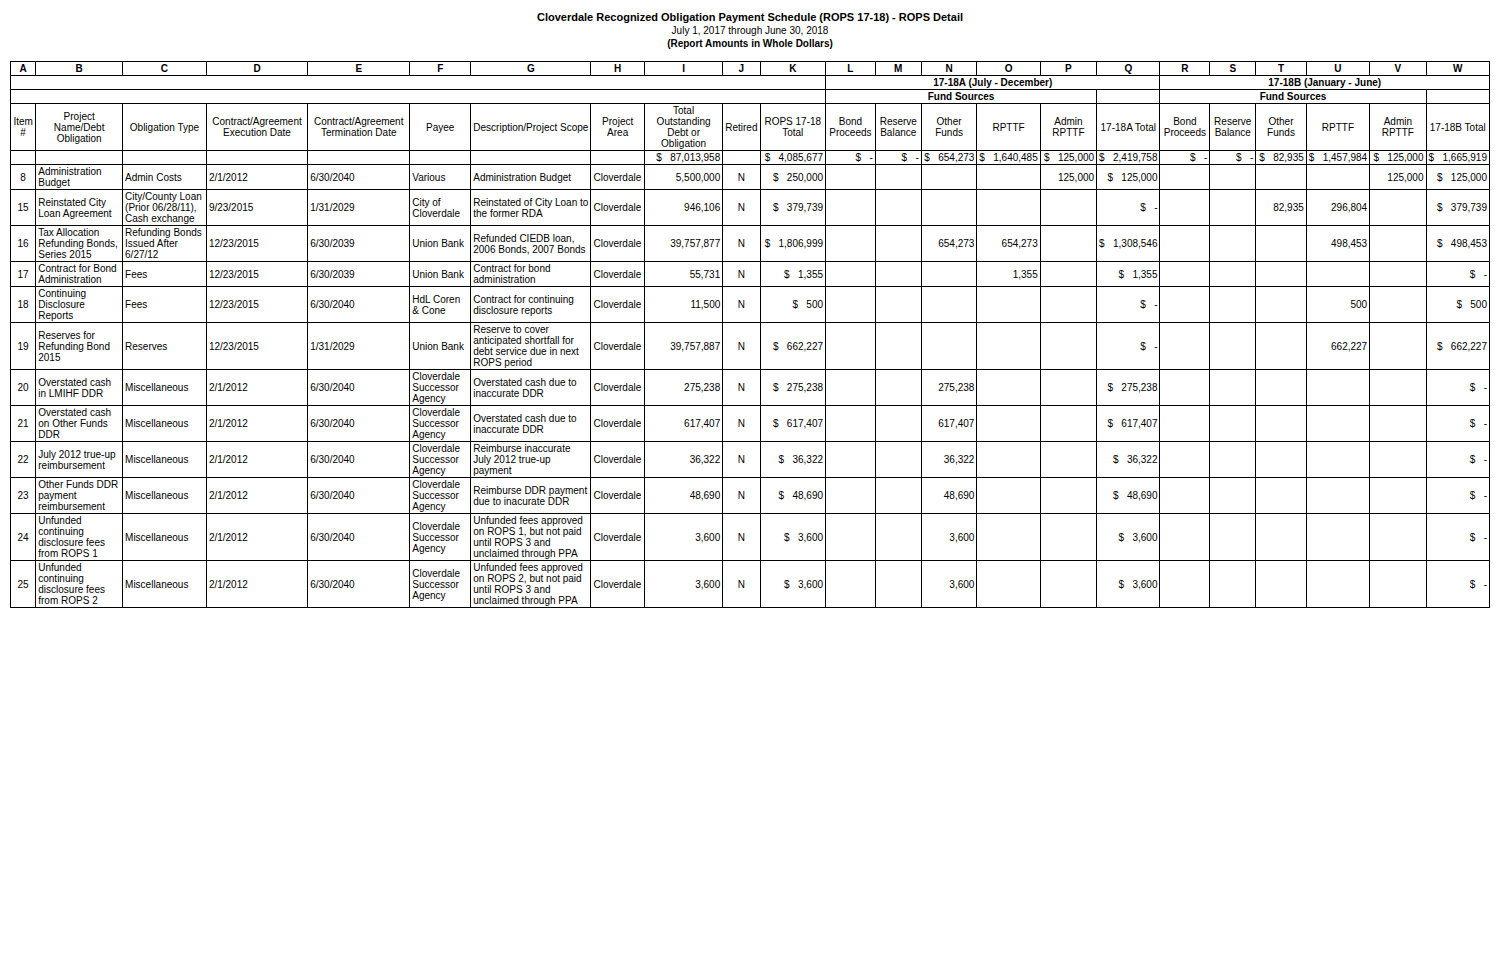| Cloverdale Recognized Obligation Payment Schedule (ROPS 17-18) - ROPS Detail |
| July 1, 2017 through June 30, 2018 |
| (Report Amounts in Whole Dollars) |
| A | B | C | D | E | F | G | H | I | J | K | L | M | N | O | P | Q | R | S | T | U | V | W |
| | 17-18A (July - December) | 17-18B (January - June) |
| | Fund Sources | | Fund Sources | |
| Item # | Project Name/Debt Obligation | Obligation Type | Contract/Agreement Execution Date | Contract/Agreement Termination Date | Payee | Description/Project Scope | Project Area | Total Outstanding Debt or Obligation | Retired | ROPS 17-18 Total | Bond Proceeds | Reserve Balance | Other Funds | RPTTF | Admin RPTTF | 17-18A Total | Bond Proceeds | Reserve Balance | Other Funds | RPTTF | Admin RPTTF | 17-18B Total |
| | | | | | | | | $ 87,013,958 | | $ 4,085,677 | $ - | $ - | $ 654,273 | $ 1,640,485 | $ 125,000 | $ 2,419,758 | $ - | $ - | $ 82,935 | $ 1,457,984 | $ 125,000 | $ 1,665,919 |
| 8 | Administration Budget | Admin Costs | 2/1/2012 | 6/30/2040 | Various | Administration Budget | Cloverdale | 5,500,000 | N | $ 250,000 | | | | | 125,000 | $ 125,000 | | | | | 125,000 | $ 125,000 |
| 15 | Reinstated City Loan Agreement | City/County Loan (Prior 06/28/11), Cash exchange | 9/23/2015 | 1/31/2029 | City of Cloverdale | Reinstated of City Loan to the former RDA | Cloverdale | 946,106 | N | $ 379,739 | | | | | | $ - | | | 82,935 | 296,804 | | $ 379,739 |
| 16 | Tax Allocation Refunding Bonds, Series 2015 | Refunding Bonds Issued After 6/27/12 | 12/23/2015 | 6/30/2039 | Union Bank | Refunded CIEDB loan, 2006 Bonds, 2007 Bonds | Cloverdale | 39,757,877 | N | $ 1,806,999 | | | 654,273 | 654,273 | | $ 1,308,546 | | | | 498,453 | | $ 498,453 |
| 17 | Contract for Bond Administration | Fees | 12/23/2015 | 6/30/2039 | Union Bank | Contract for bond administration | Cloverdale | 55,731 | N | $ 1,355 | | | | 1,355 | | $ 1,355 | | | | | | $ - |
| 18 | Continuing Disclosure Reports | Fees | 12/23/2015 | 6/30/2040 | HdL Coren & Cone | Contract for continuing disclosure reports | Cloverdale | 11,500 | N | $ 500 | | | | | | $ - | | | | 500 | | $ 500 |
| 19 | Reserves for Refunding Bond 2015 | Reserves | 12/23/2015 | 1/31/2029 | Union Bank | Reserve to cover anticipated shortfall for debt service due in next ROPS period | Cloverdale | 39,757,887 | N | $ 662,227 | | | | | | $ - | | | | 662,227 | | $ 662,227 |
| 20 | Overstated cash in LMIHF DDR | Miscellaneous | 2/1/2012 | 6/30/2040 | Cloverdale Successor Agency | Overstated cash due to inaccurate DDR | Cloverdale | 275,238 | N | $ 275,238 | | | 275,238 | | | $ 275,238 | | | | | | $ - |
| 21 | Overstated cash on Other Funds DDR | Miscellaneous | 2/1/2012 | 6/30/2040 | Cloverdale Successor Agency | Overstated cash due to inaccurate DDR | Cloverdale | 617,407 | N | $ 617,407 | | | 617,407 | | | $ 617,407 | | | | | | $ - |
| 22 | July 2012 true-up reimbursement | Miscellaneous | 2/1/2012 | 6/30/2040 | Cloverdale Successor Agency | Reimburse inaccurate July 2012 true-up payment | Cloverdale | 36,322 | N | $ 36,322 | | | 36,322 | | | $ 36,322 | | | | | | $ - |
| 23 | Other Funds DDR payment reimbursement | Miscellaneous | 2/1/2012 | 6/30/2040 | Cloverdale Successor Agency | Reimburse DDR payment due to inacurate DDR | Cloverdale | 48,690 | N | $ 48,690 | | | 48,690 | | | $ 48,690 | | | | | | $ - |
| 24 | Unfunded continuing disclosure fees from ROPS 1 | Miscellaneous | 2/1/2012 | 6/30/2040 | Cloverdale Successor Agency | Unfunded fees approved on ROPS 1, but not paid until ROPS 3 and unclaimed through PPA | Cloverdale | 3,600 | N | $ 3,600 | | | 3,600 | | | $ 3,600 | | | | | | $ - |
| 25 | Unfunded continuing disclosure fees from ROPS 2 | Miscellaneous | 2/1/2012 | 6/30/2040 | Cloverdale Successor Agency | Unfunded fees approved on ROPS 2, but not paid until ROPS 3 and unclaimed through PPA | Cloverdale | 3,600 | N | $ 3,600 | | | 3,600 | | | $ 3,600 | | | | | | $ - |